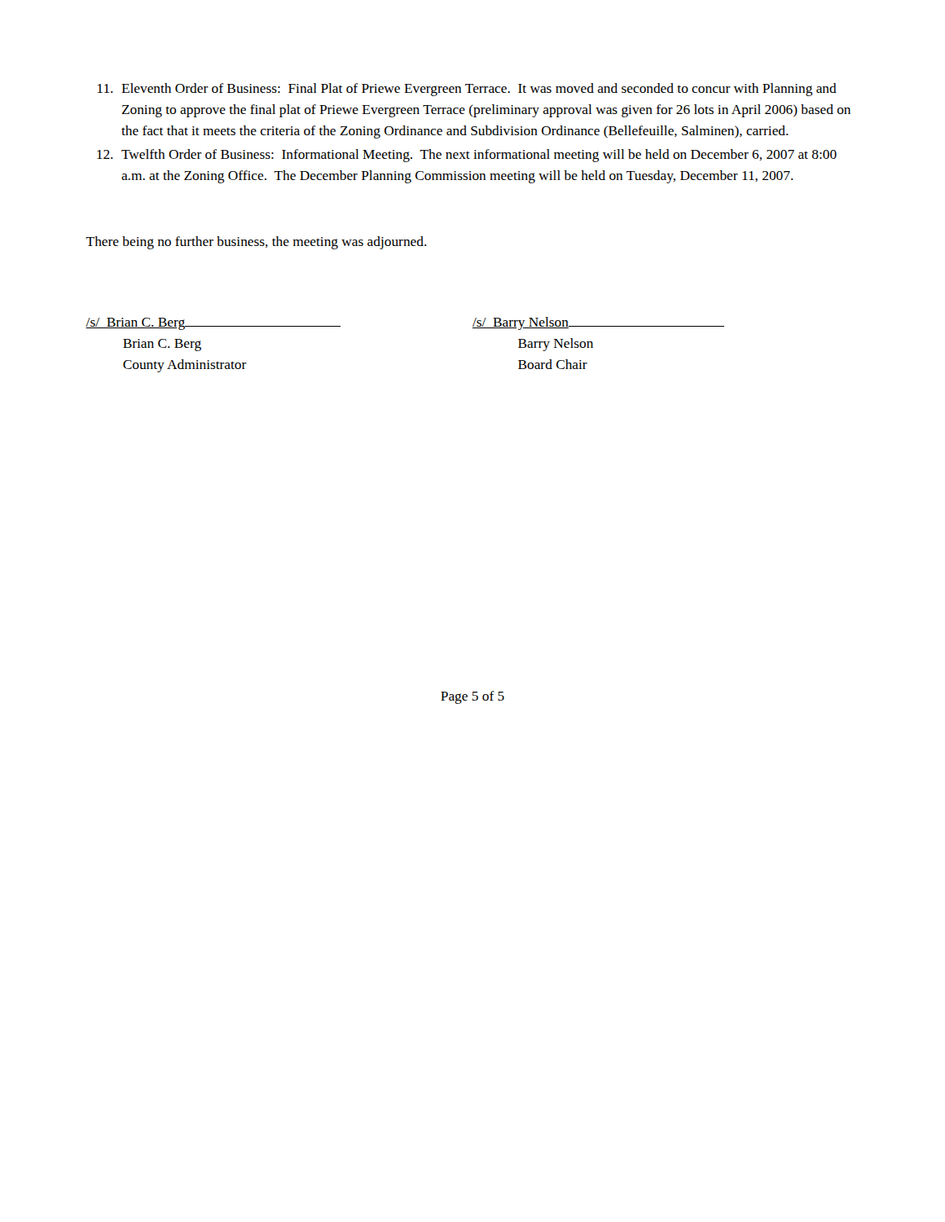Eleventh Order of Business: Final Plat of Priewe Evergreen Terrace. It was moved and seconded to concur with Planning and Zoning to approve the final plat of Priewe Evergreen Terrace (preliminary approval was given for 26 lots in April 2006) based on the fact that it meets the criteria of the Zoning Ordinance and Subdivision Ordinance (Bellefeuille, Salminen), carried.
Twelfth Order of Business: Informational Meeting. The next informational meeting will be held on December 6, 2007 at 8:00 a.m. at the Zoning Office. The December Planning Commission meeting will be held on Tuesday, December 11, 2007.
There being no further business, the meeting was adjourned.
| /s/ Brian C. Berg Brian C. Berg County Administrator | /s/ Barry Nelson Barry Nelson Board Chair |
Page 5 of 5